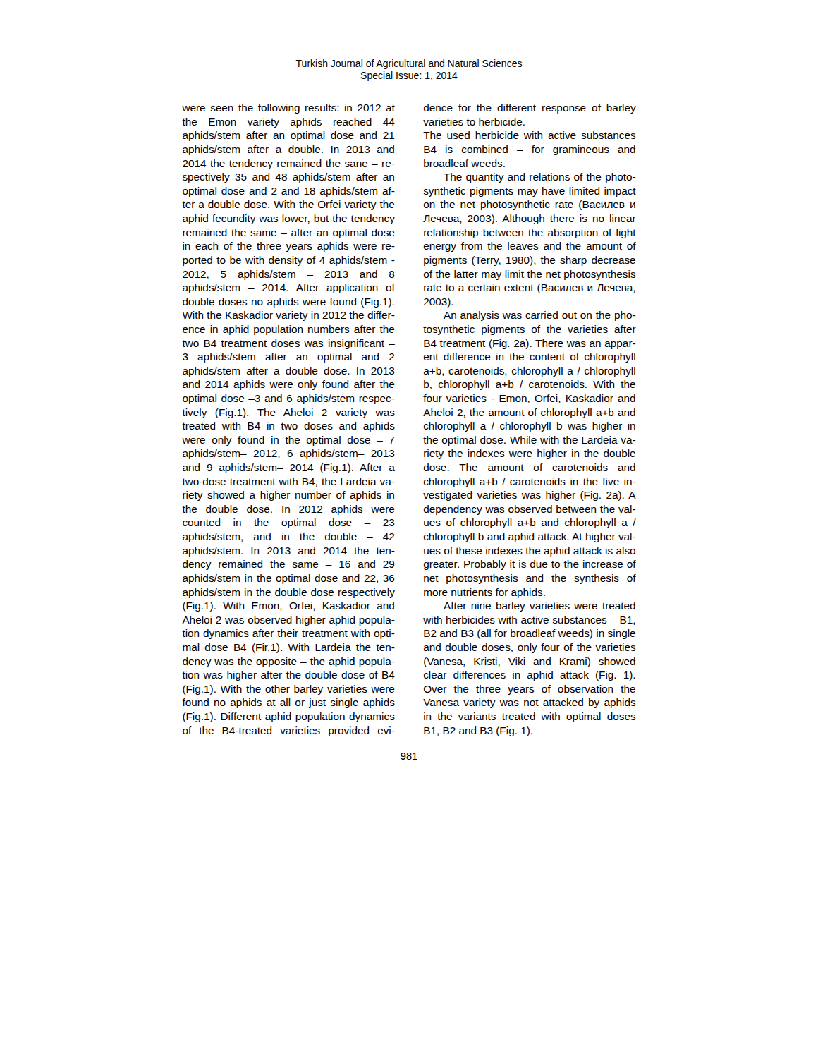Turkish Journal of Agricultural and Natural Sciences Special Issue: 1, 2014
were seen the following results: in 2012 at the Emon variety aphids reached 44 aphids/stem after an optimal dose and 21 aphids/stem after a double. In 2013 and 2014 the tendency remained the sane – respectively 35 and 48 aphids/stem after an optimal dose and 2 and 18 aphids/stem after a double dose. With the Orfei variety the aphid fecundity was lower, but the tendency remained the same – after an optimal dose in each of the three years aphids were reported to be with density of 4 aphids/stem - 2012, 5 aphids/stem – 2013 and 8 aphids/stem – 2014. After application of double doses no aphids were found (Fig.1). With the Kaskadior variety in 2012 the difference in aphid population numbers after the two B4 treatment doses was insignificant – 3 aphids/stem after an optimal and 2 aphids/stem after a double dose. In 2013 and 2014 aphids were only found after the optimal dose –3 and 6 aphids/stem respectively (Fig.1). The Aheloi 2 variety was treated with B4 in two doses and aphids were only found in the optimal dose – 7 aphids/stem– 2012, 6 aphids/stem– 2013 and 9 aphids/stem– 2014 (Fig.1). After a two-dose treatment with B4, the Lardeia variety showed a higher number of aphids in the double dose. In 2012 aphids were counted in the optimal dose – 23 aphids/stem, and in the double – 42 aphids/stem. In 2013 and 2014 the tendency remained the same – 16 and 29 aphids/stem in the optimal dose and 22, 36 aphids/stem in the double dose respectively (Fig.1). With Emon, Orfei, Kaskadior and Aheloi 2 was observed higher aphid population dynamics after their treatment with optimal dose B4 (Fir.1). With Lardeia the tendency was the opposite – the aphid population was higher after the double dose of B4 (Fig.1). With the other barley varieties were found no aphids at all or just single aphids (Fig.1). Different aphid population dynamics of the B4-treated varieties provided evidence for the different response of barley varieties to herbicide.
The used herbicide with active substances B4 is combined – for gramineous and broadleaf weeds.
The quantity and relations of the photosynthetic pigments may have limited impact on the net photosynthetic rate (Василев и Лечева, 2003). Although there is no linear relationship between the absorption of light energy from the leaves and the amount of pigments (Terry, 1980), the sharp decrease of the latter may limit the net photosynthesis rate to a certain extent (Василев и Лечева, 2003).
An analysis was carried out on the photosynthetic pigments of the varieties after B4 treatment (Fig. 2a). There was an apparent difference in the content of chlorophyll a+b, carotenoids, chlorophyll a / chlorophyll b, chlorophyll a+b / carotenoids. With the four varieties - Emon, Orfei, Kaskadior and Aheloi 2, the amount of chlorophyll a+b and chlorophyll a / chlorophyll b was higher in the optimal dose. While with the Lardeia variety the indexes were higher in the double dose. The amount of carotenoids and chlorophyll a+b / carotenoids in the five investigated varieties was higher (Fig. 2a). A dependency was observed between the values of chlorophyll a+b and chlorophyll a / chlorophyll b and aphid attack. At higher values of these indexes the aphid attack is also greater. Probably it is due to the increase of net photosynthesis and the synthesis of more nutrients for aphids.
After nine barley varieties were treated with herbicides with active substances – B1, B2 and B3 (all for broadleaf weeds) in single and double doses, only four of the varieties (Vanesa, Kristi, Viki and Krami) showed clear differences in aphid attack (Fig. 1). Over the three years of observation the Vanesa variety was not attacked by aphids in the variants treated with optimal doses B1, B2 and B3 (Fig. 1).
981